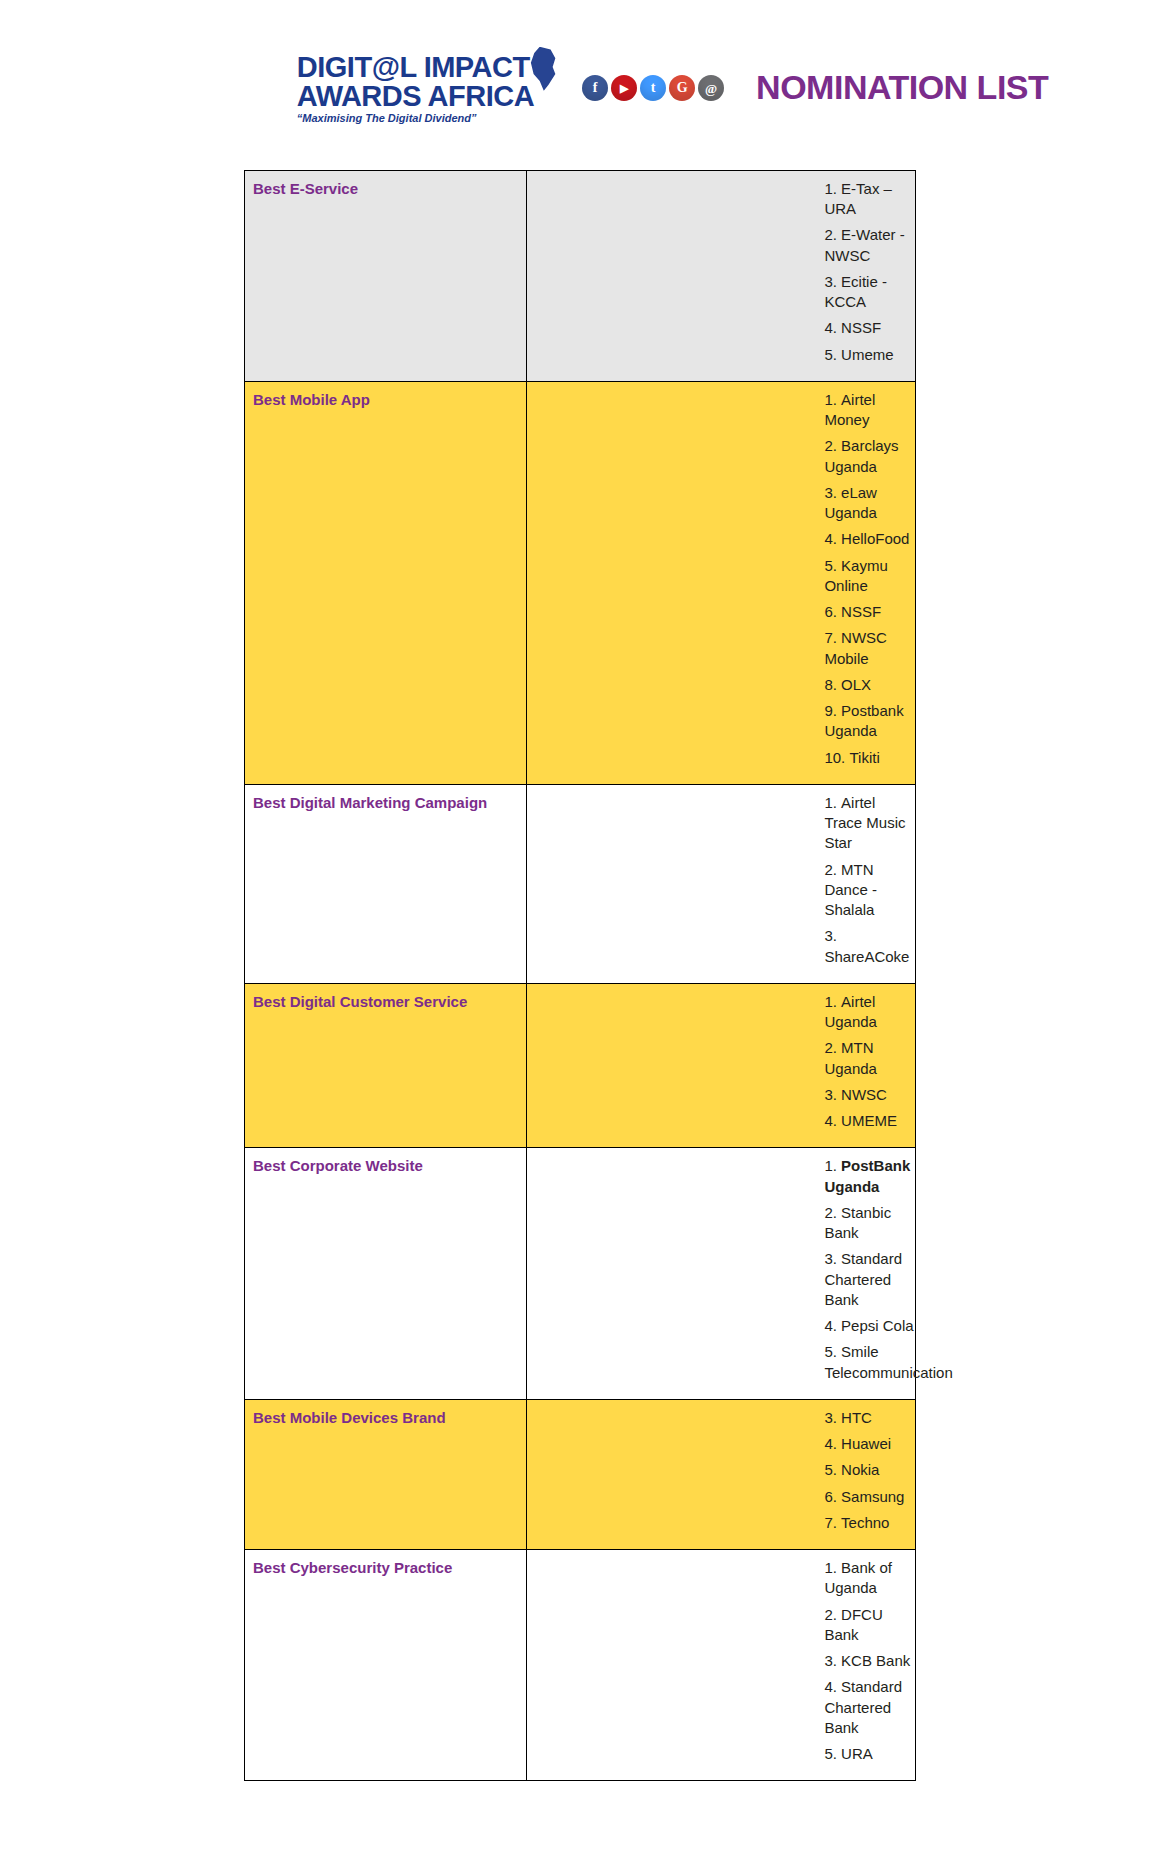DIGIT@L IMPACT AWARDS AFRICA “Maximising The Digital Dividend”
f ▶ t G @
NOMINATION LIST
| Best E-Service | E-Tax – URA E-Water - NWSC Ecitie - KCCA NSSF Umeme |
| Best Mobile App | Airtel Money Barclays Uganda eLaw Uganda HelloFood Kaymu Online NSSF NWSC Mobile OLX Postbank Uganda Tikiti |
| Best Digital Marketing Campaign | Airtel Trace Music Star MTN Dance - Shalala ShareACoke |
| Best Digital Customer Service | Airtel Uganda MTN Uganda NWSC UMEME |
| Best Corporate Website | PostBank Uganda Stanbic Bank Standard Chartered Bank Pepsi Cola Smile Telecommunication |
| Best Mobile Devices Brand | HTC Huawei Nokia Samsung Techno |
| Best Cybersecurity Practice | Bank of Uganda DFCU Bank KCB Bank Standard Chartered Bank URA |